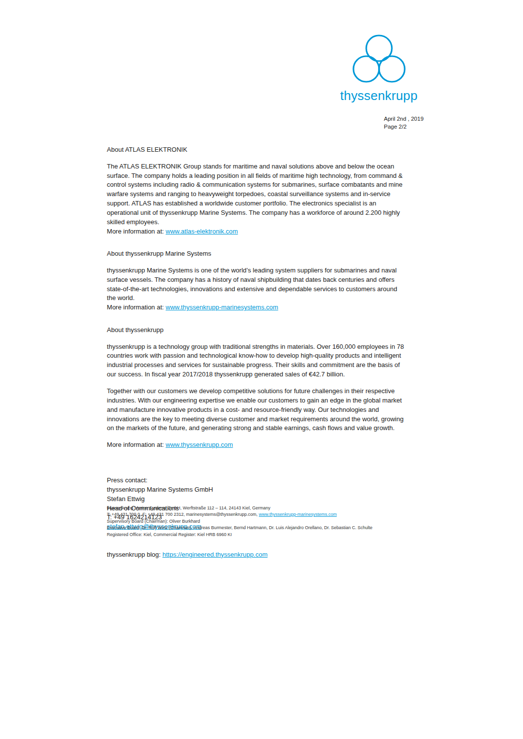thyssenkrupp
April 2nd , 2019
Page 2/2
About ATLAS ELEKTRONIK
The ATLAS ELEKTRONIK Group stands for maritime and naval solutions above and below the ocean surface. The company holds a leading position in all fields of maritime high technology, from command & control systems including radio & communication systems for submarines, surface combatants and mine warfare systems and ranging to heavyweight torpedoes, coastal surveillance systems and in-service support. ATLAS has established a worldwide customer portfolio. The electronics specialist is an operational unit of thyssenkrupp Marine Systems. The company has a workforce of around 2.200 highly skilled employees.
More information at: www.atlas-elektronik.com
About thyssenkrupp Marine Systems
thyssenkrupp Marine Systems is one of the world’s leading system suppliers for submarines and naval surface vessels. The company has a history of naval shipbuilding that dates back centuries and offers state-of-the-art technologies, innovations and extensive and dependable services to customers around the world.
More information at: www.thyssenkrupp-marinesystems.com
About thyssenkrupp
thyssenkrupp is a technology group with traditional strengths in materials. Over 160,000 employees in 78 countries work with passion and technological know-how to develop high-quality products and intelligent industrial processes and services for sustainable progress. Their skills and commitment are the basis of our success. In fiscal year 2017/2018 thyssenkrupp generated sales of €42.7 billion.
Together with our customers we develop competitive solutions for future challenges in their respective industries. With our engineering expertise we enable our customers to gain an edge in the global market and manufacture innovative products in a cost- and resource-friendly way. Our technologies and innovations are the key to meeting diverse customer and market requirements around the world, growing on the markets of the future, and generating strong and stable earnings, cash flows and value growth.
More information at: www.thyssenkrupp.com
Press contact:
thyssenkrupp Marine Systems GmbH
Stefan Ettwig
Head of Communications
T: +49 1624214123
stefan.ettwig@thyssenkrupp.com
thyssenkrupp blog: https://engineered.thyssenkrupp.com
thyssenkrupp Marine Systems GmbH, Werftstraße 112 – 114, 24143 Kiel, Germany
T: +49 431 700 0, F: +49 431 700 2312, marinesystems@thyssenkrupp.com, www.thyssenkrupp-marinesystems.com
Supervisory Board (Chairman): Oliver Burkhard
Executive Board: Dr. Rolf Wirtz (Chairman), Andreas Burmester, Bernd Hartmann, Dr. Luis Alejandro Orellano, Dr. Sebastian C. Schulte
Registered Office: Kiel, Commercial Register: Kiel HRB 6960 KI